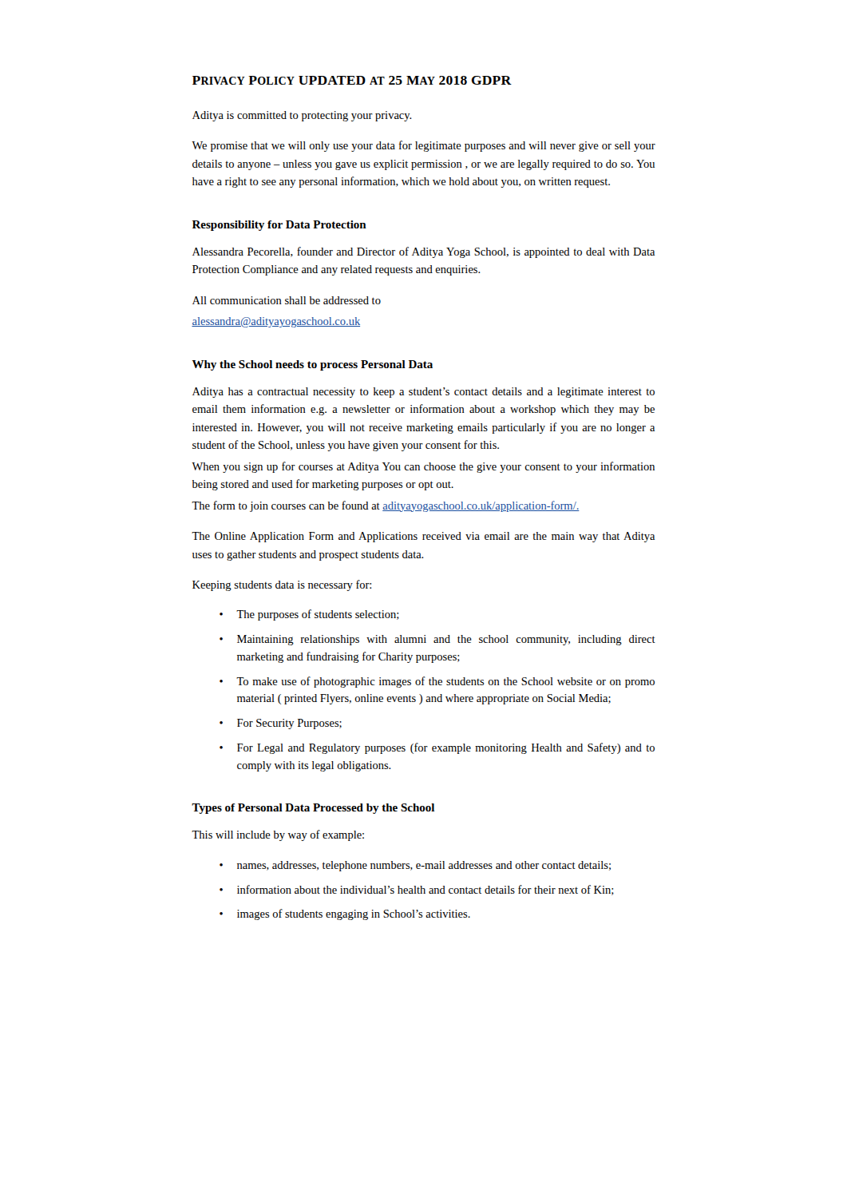PRIVACY POLICY UPDATED AT 25 MAY 2018 GDPR
Aditya is committed to protecting your privacy.
We promise that we will only use your data for legitimate purposes and will never give or sell your details to anyone – unless you gave us explicit permission , or we are legally required to do so. You have a right to see any personal information, which we hold about you, on written request.
Responsibility for Data Protection
Alessandra Pecorella, founder and Director of Aditya Yoga School, is appointed to deal with Data Protection Compliance and any related requests and enquiries.
All communication shall be addressed to
alessandra@adityayogaschool.co.uk
Why the School needs to process Personal Data
Aditya has a contractual necessity to keep a student’s contact details and a legitimate interest to email them information e.g. a newsletter or information about a workshop which they may be interested in. However, you will not receive marketing emails particularly if you are no longer a student of the School, unless you have given your consent for this.
When you sign up for courses at Aditya You can choose the give your consent to your information being stored and used for marketing purposes or opt out.
The form to join courses can be found at adityayogaschool.co.uk/application-form/.
The Online Application Form and Applications received via email are the main way that Aditya uses to gather students and prospect students data.
Keeping students data is necessary for:
The purposes of students selection;
Maintaining relationships with alumni and the school community, including direct marketing and fundraising for Charity purposes;
To make use of photographic images of the students on the School website or on promo material ( printed Flyers, online events ) and where appropriate on Social Media;
For Security Purposes;
For Legal and Regulatory purposes (for example monitoring Health and Safety) and to comply with its legal obligations.
Types of Personal Data Processed by the School
This will include by way of example:
names, addresses, telephone numbers, e-mail addresses and other contact details;
information about the individual’s health and contact details for their next of Kin;
images of students engaging in School’s activities.